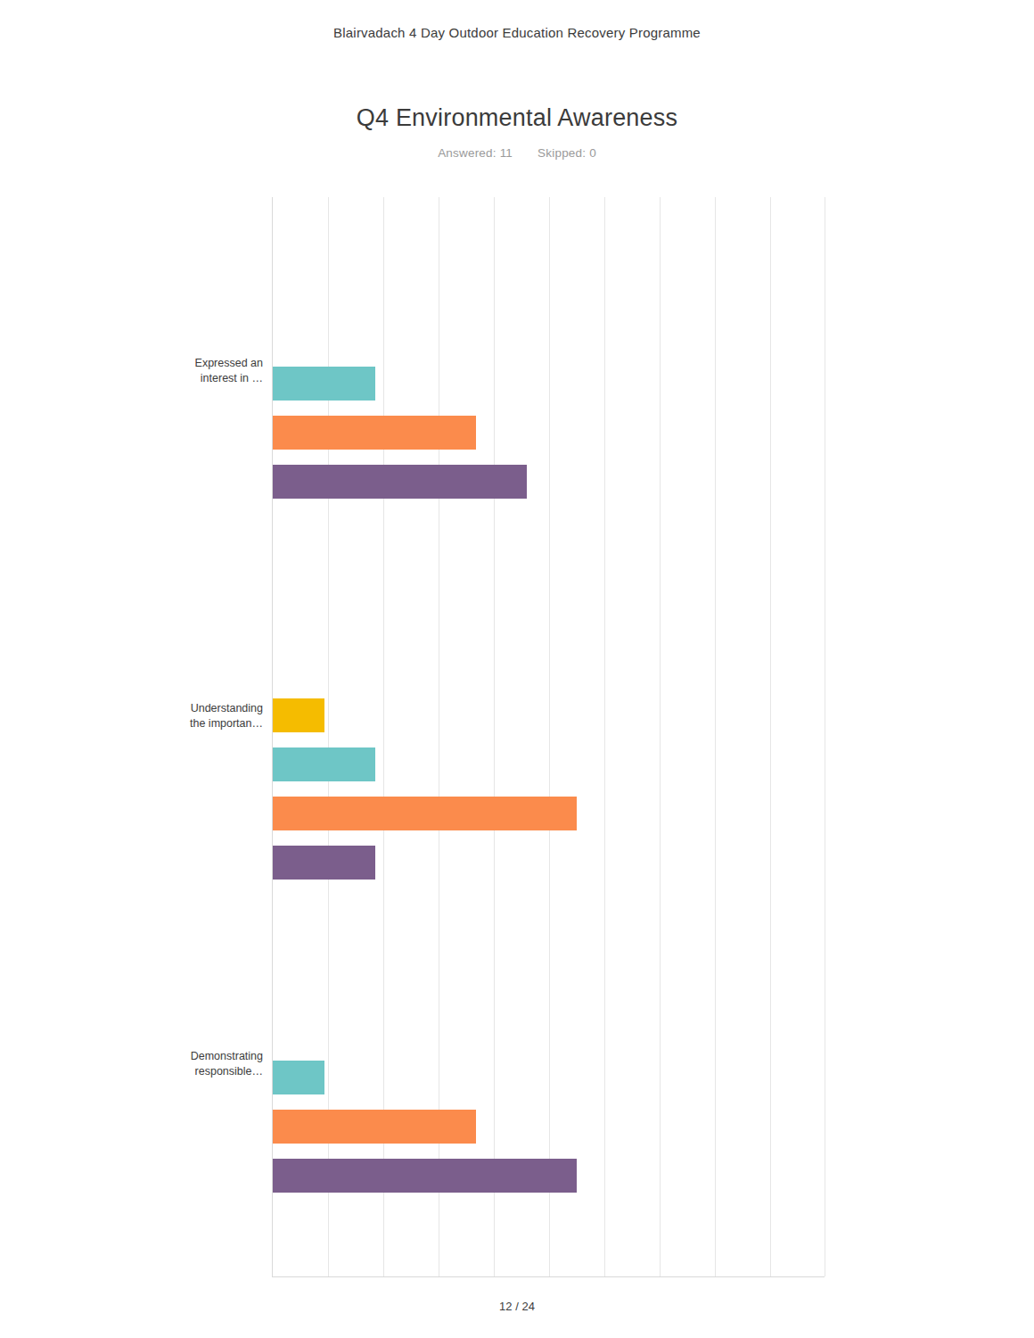Blairvadach 4 Day Outdoor Education Recovery Programme
Q4 Environmental Awareness
Answered: 11 Skipped: 0
Expressed an
interest in …
Understanding
the importan…
Demonstrating
responsible…
12 / 24